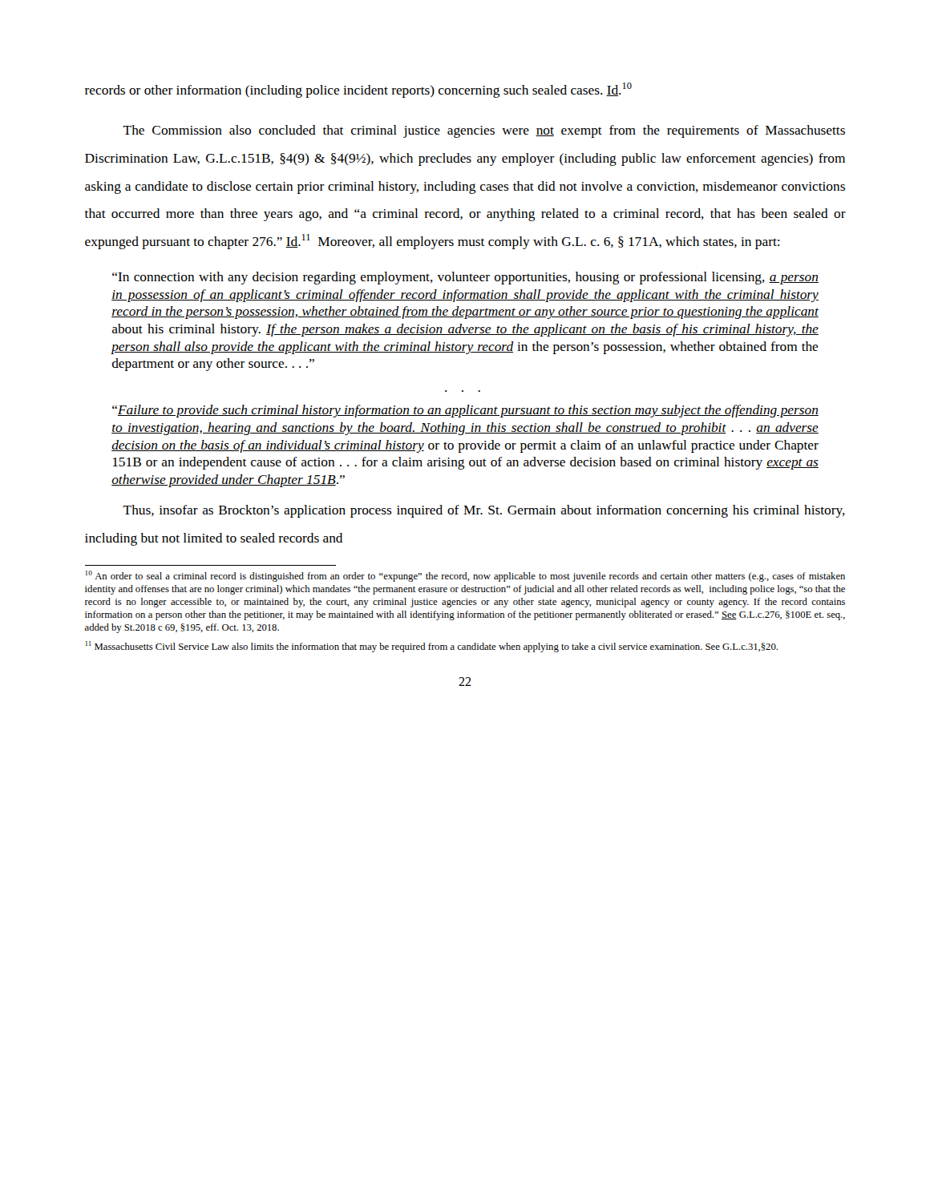records or other information (including police incident reports) concerning such sealed cases. Id.10
The Commission also concluded that criminal justice agencies were not exempt from the requirements of Massachusetts Discrimination Law, G.L.c.151B, §4(9) & §4(9½), which precludes any employer (including public law enforcement agencies) from asking a candidate to disclose certain prior criminal history, including cases that did not involve a conviction, misdemeanor convictions that occurred more than three years ago, and “a criminal record, or anything related to a criminal record, that has been sealed or expunged pursuant to chapter 276.” Id.11 Moreover, all employers must comply with G.L. c. 6, § 171A, which states, in part:
“In connection with any decision regarding employment, volunteer opportunities, housing or professional licensing, a person in possession of an applicant’s criminal offender record information shall provide the applicant with the criminal history record in the person’s possession, whether obtained from the department or any other source prior to questioning the applicant about his criminal history. If the person makes a decision adverse to the applicant on the basis of his criminal history, the person shall also provide the applicant with the criminal history record in the person’s possession, whether obtained from the department or any other source. . . .”
. . .
“Failure to provide such criminal history information to an applicant pursuant to this section may subject the offending person to investigation, hearing and sanctions by the board. Nothing in this section shall be construed to prohibit . . . an adverse decision on the basis of an individual’s criminal history or to provide or permit a claim of an unlawful practice under Chapter 151B or an independent cause of action . . . for a claim arising out of an adverse decision based on criminal history except as otherwise provided under Chapter 151B.”
Thus, insofar as Brockton’s application process inquired of Mr. St. Germain about information concerning his criminal history, including but not limited to sealed records and
10 An order to seal a criminal record is distinguished from an order to “expunge” the record, now applicable to most juvenile records and certain other matters (e.g., cases of mistaken identity and offenses that are no longer criminal) which mandates “the permanent erasure or destruction” of judicial and all other related records as well, including police logs, “so that the record is no longer accessible to, or maintained by, the court, any criminal justice agencies or any other state agency, municipal agency or county agency. If the record contains information on a person other than the petitioner, it may be maintained with all identifying information of the petitioner permanently obliterated or erased.” See G.L.c.276, §100E et. seq., added by St.2018 c 69, §195, eff. Oct. 13, 2018.
11 Massachusetts Civil Service Law also limits the information that may be required from a candidate when applying to take a civil service examination. See G.L.c.31,§20.
22